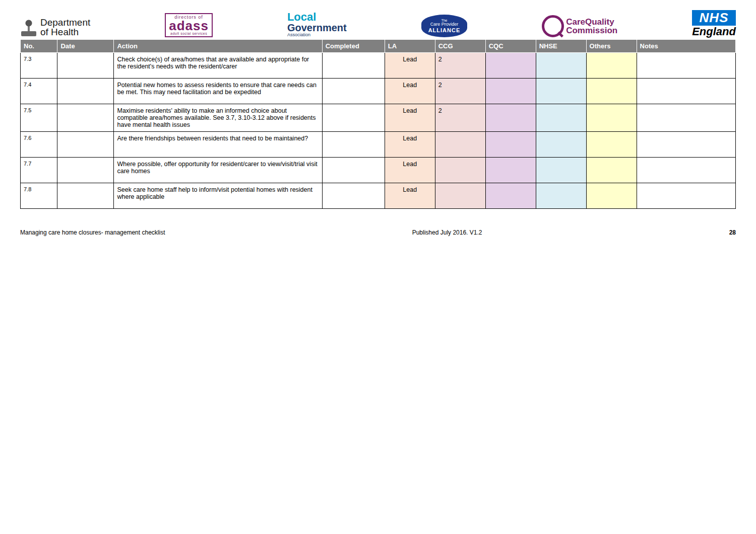Department
of Health
directors of
adass
adult social services
Local
Government
Association
The
Care Provider
ALLIANCE
CareQuality
Commission
NHS
England
| No. | Date | Action | Completed | LA | CCG | CQC | NHSE | Others | Notes |
| --- | --- | --- | --- | --- | --- | --- | --- | --- | --- |
| 7.3 | | Check choice(s) of area/homes that are available and appropriate for the resident's needs with the resident/carer | | Lead | 2 | | | | |
| 7.4 | | Potential new homes to assess residents to ensure that care needs can be met. This may need facilitation and be expedited | | Lead | 2 | | | | |
| 7.5 | | Maximise residents' ability to make an informed choice about compatible area/homes available. See 3.7, 3.10-3.12 above if residents have mental health issues | | Lead | 2 | | | | |
| 7.6 | | Are there friendships between residents that need to be maintained? | | Lead | | | | | |
| 7.7 | | Where possible, offer opportunity for resident/carer to view/visit/trial visit care homes | | Lead | | | | | |
| 7.8 | | Seek care home staff help to inform/visit potential homes with resident where applicable | | Lead | | | | | |
Managing care home closures- management checklist
Published July 2016. V1.2
28